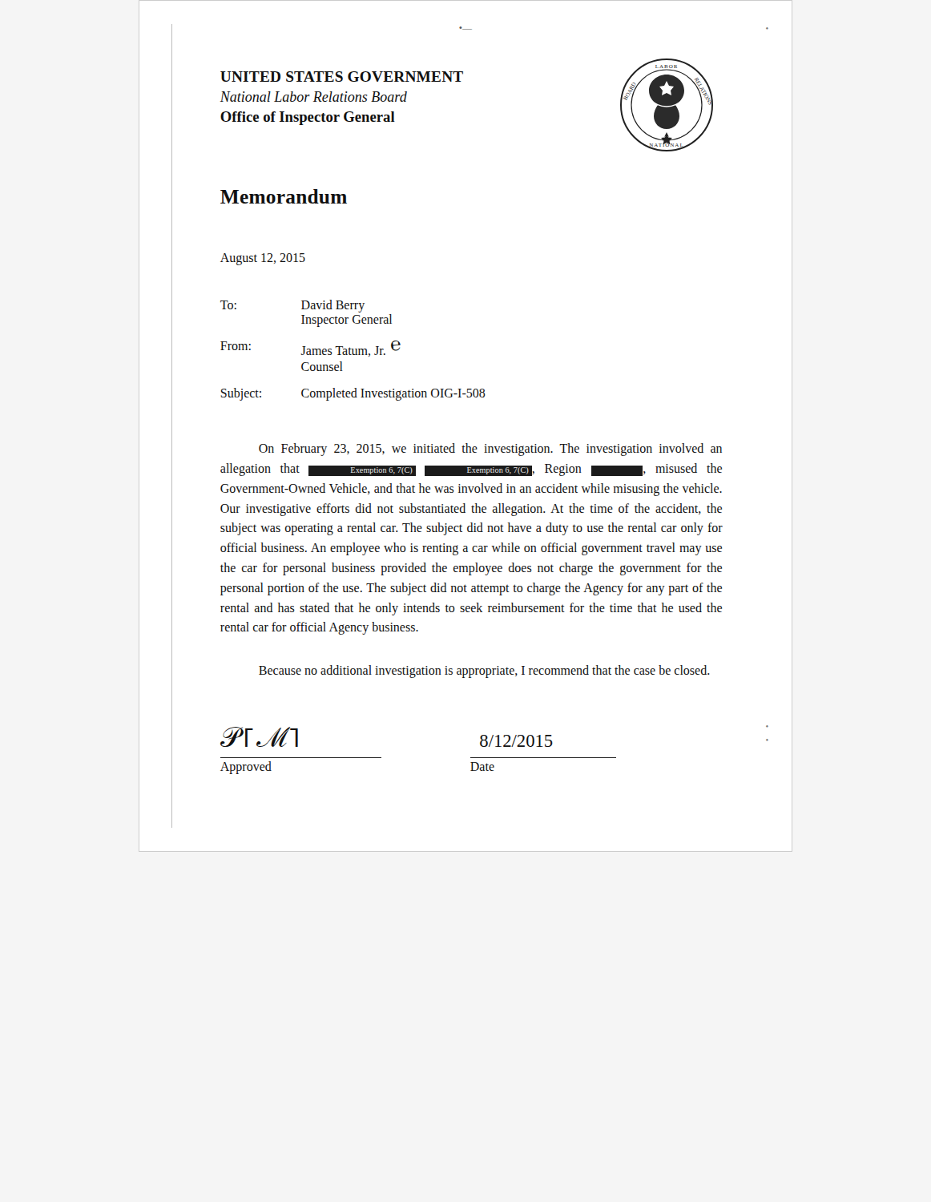•—
 
•
UNITED STATES GOVERNMENT
National Labor Relations Board
Office of Inspector General
LABOR RELATIONS NATIONAL BOARD
Memorandum
August 12, 2015
| To: | David Berry Inspector General |
| From: | James Tatum, Jr. ℮ Counsel |
| Subject: | Completed Investigation OIG-I-508 |
On February 23, 2015, we initiated the investigation. The investigation involved an allegation that Exemption 6, 7(C) Exemption 6, 7(C), Region , misused the Government-Owned Vehicle, and that he was involved in an accident while misusing the vehicle. Our investigative efforts did not substantiated the allegation. At the time of the accident, the subject was operating a rental car. The subject did not have a duty to use the rental car only for official business. An employee who is renting a car while on official government travel may use the car for personal business provided the employee does not charge the government for the personal portion of the use. The subject did not attempt to charge the Agency for any part of the rental and has stated that he only intends to seek reimbursement for the time that he used the rental car for official Agency business.
Because no additional investigation is appropriate, I recommend that the case be closed.
𝒫 ⌈ ℳ ⌉
Approved
8/12/2015
Date
•
•